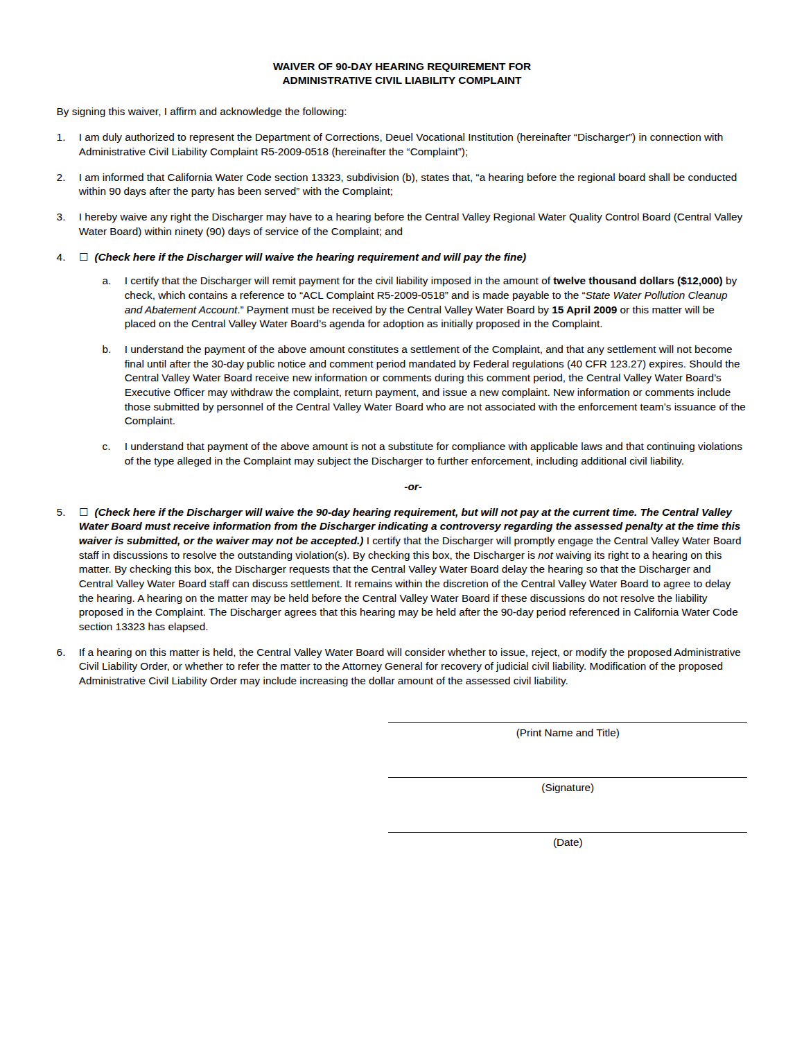WAIVER OF 90-DAY HEARING REQUIREMENT FOR
ADMINISTRATIVE CIVIL LIABILITY COMPLAINT
By signing this waiver, I affirm and acknowledge the following:
I am duly authorized to represent the Department of Corrections, Deuel Vocational Institution (hereinafter “Discharger”) in connection with Administrative Civil Liability Complaint R5-2009-0518 (hereinafter the “Complaint”);
I am informed that California Water Code section 13323, subdivision (b), states that, “a hearing before the regional board shall be conducted within 90 days after the party has been served” with the Complaint;
I hereby waive any right the Discharger may have to a hearing before the Central Valley Regional Water Quality Control Board (Central Valley Water Board) within ninety (90) days of service of the Complaint; and
☐ (Check here if the Discharger will waive the hearing requirement and will pay the fine)
I certify that the Discharger will remit payment for the civil liability imposed in the amount of twelve thousand dollars ($12,000) by check, which contains a reference to “ACL Complaint R5-2009-0518” and is made payable to the “State Water Pollution Cleanup and Abatement Account.” Payment must be received by the Central Valley Water Board by 15 April 2009 or this matter will be placed on the Central Valley Water Board’s agenda for adoption as initially proposed in the Complaint.
I understand the payment of the above amount constitutes a settlement of the Complaint, and that any settlement will not become final until after the 30-day public notice and comment period mandated by Federal regulations (40 CFR 123.27) expires. Should the Central Valley Water Board receive new information or comments during this comment period, the Central Valley Water Board’s Executive Officer may withdraw the complaint, return payment, and issue a new complaint. New information or comments include those submitted by personnel of the Central Valley Water Board who are not associated with the enforcement team’s issuance of the Complaint.
I understand that payment of the above amount is not a substitute for compliance with applicable laws and that continuing violations of the type alleged in the Complaint may subject the Discharger to further enforcement, including additional civil liability.
-or-
☐ (Check here if the Discharger will waive the 90-day hearing requirement, but will not pay at the current time. The Central Valley Water Board must receive information from the Discharger indicating a controversy regarding the assessed penalty at the time this waiver is submitted, or the waiver may not be accepted.) I certify that the Discharger will promptly engage the Central Valley Water Board staff in discussions to resolve the outstanding violation(s). By checking this box, the Discharger is not waiving its right to a hearing on this matter. By checking this box, the Discharger requests that the Central Valley Water Board delay the hearing so that the Discharger and Central Valley Water Board staff can discuss settlement. It remains within the discretion of the Central Valley Water Board to agree to delay the hearing. A hearing on the matter may be held before the Central Valley Water Board if these discussions do not resolve the liability proposed in the Complaint. The Discharger agrees that this hearing may be held after the 90-day period referenced in California Water Code section 13323 has elapsed.
If a hearing on this matter is held, the Central Valley Water Board will consider whether to issue, reject, or modify the proposed Administrative Civil Liability Order, or whether to refer the matter to the Attorney General for recovery of judicial civil liability. Modification of the proposed Administrative Civil Liability Order may include increasing the dollar amount of the assessed civil liability.
(Print Name and Title)
(Signature)
(Date)